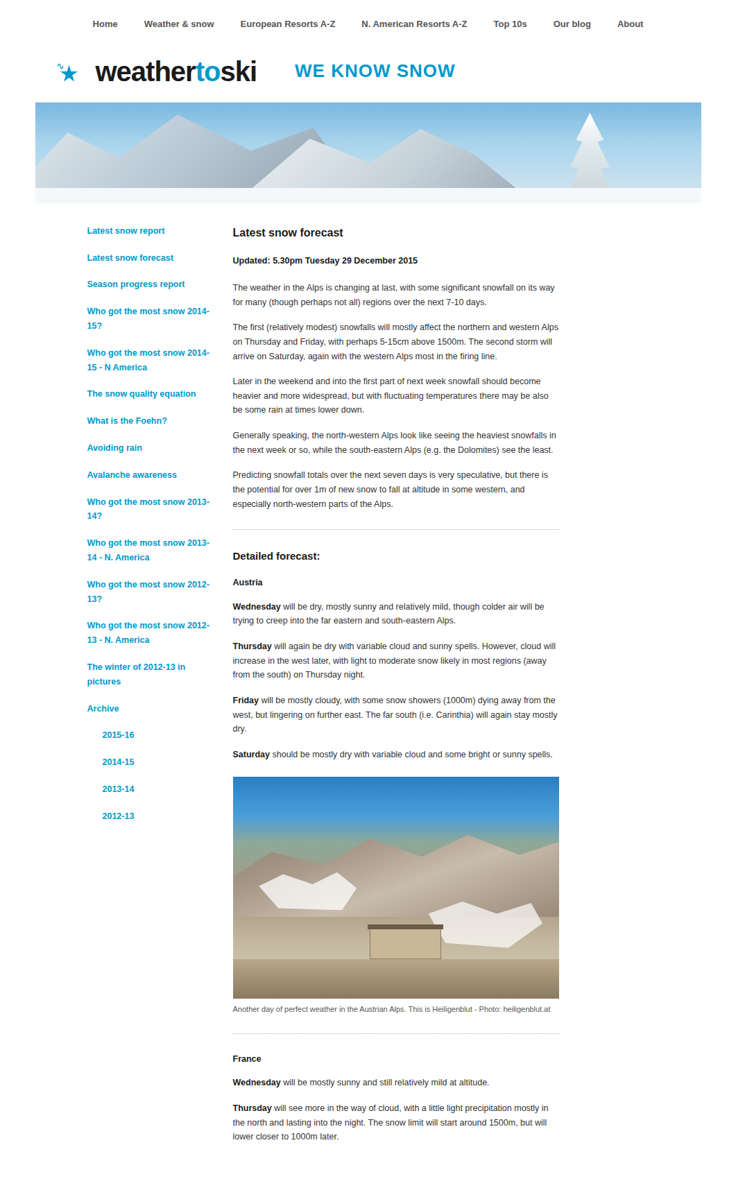Home
Weather & snow
European Resorts A-Z
N. American Resorts A-Z
Top 10s
Our blog
About
∿
weather to ski
WE KNOW SNOW
Latest snow report
Latest snow forecast
Season progress report
Who got the most snow 2014-15?
Who got the most snow 2014-15 - N America
The snow quality equation
What is the Foehn?
Avoiding rain
Avalanche awareness
Who got the most snow 2013-14?
Who got the most snow 2013-14 - N. America
Who got the most snow 2012-13?
Who got the most snow 2012-13 - N. America
The winter of 2012-13 in pictures
Archive
2015-16
2014-15
2013-14
2012-13
Latest snow forecast
Updated: 5.30pm Tuesday 29 December 2015
The weather in the Alps is changing at last, with some significant snowfall on its way for many (though perhaps not all) regions over the next 7-10 days.
The first (relatively modest) snowfalls will mostly affect the northern and western Alps on Thursday and Friday, with perhaps 5-15cm above 1500m. The second storm will arrive on Saturday, again with the western Alps most in the firing line.
Later in the weekend and into the first part of next week snowfall should become heavier and more widespread, but with fluctuating temperatures there may be also be some rain at times lower down.
Generally speaking, the north-western Alps look like seeing the heaviest snowfalls in the next week or so, while the south-eastern Alps (e.g. the Dolomites) see the least.
Predicting snowfall totals over the next seven days is very speculative, but there is the potential for over 1m of new snow to fall at altitude in some western, and especially north-western parts of the Alps.
Detailed forecast:
Austria
Wednesday will be dry, mostly sunny and relatively mild, though colder air will be trying to creep into the far eastern and south-eastern Alps.
Thursday will again be dry with variable cloud and sunny spells. However, cloud will increase in the west later, with light to moderate snow likely in most regions (away from the south) on Thursday night.
Friday will be mostly cloudy, with some snow showers (1000m) dying away from the west, but lingering on further east. The far south (i.e. Carinthia) will again stay mostly dry.
Saturday should be mostly dry with variable cloud and some bright or sunny spells.
Another day of perfect weather in the Austrian Alps. This is Heiligenblut - Photo: heiligenblut.at
France
Wednesday will be mostly sunny and still relatively mild at altitude.
Thursday will see more in the way of cloud, with a little light precipitation mostly in the north and lasting into the night. The snow limit will start around 1500m, but will lower closer to 1000m later.